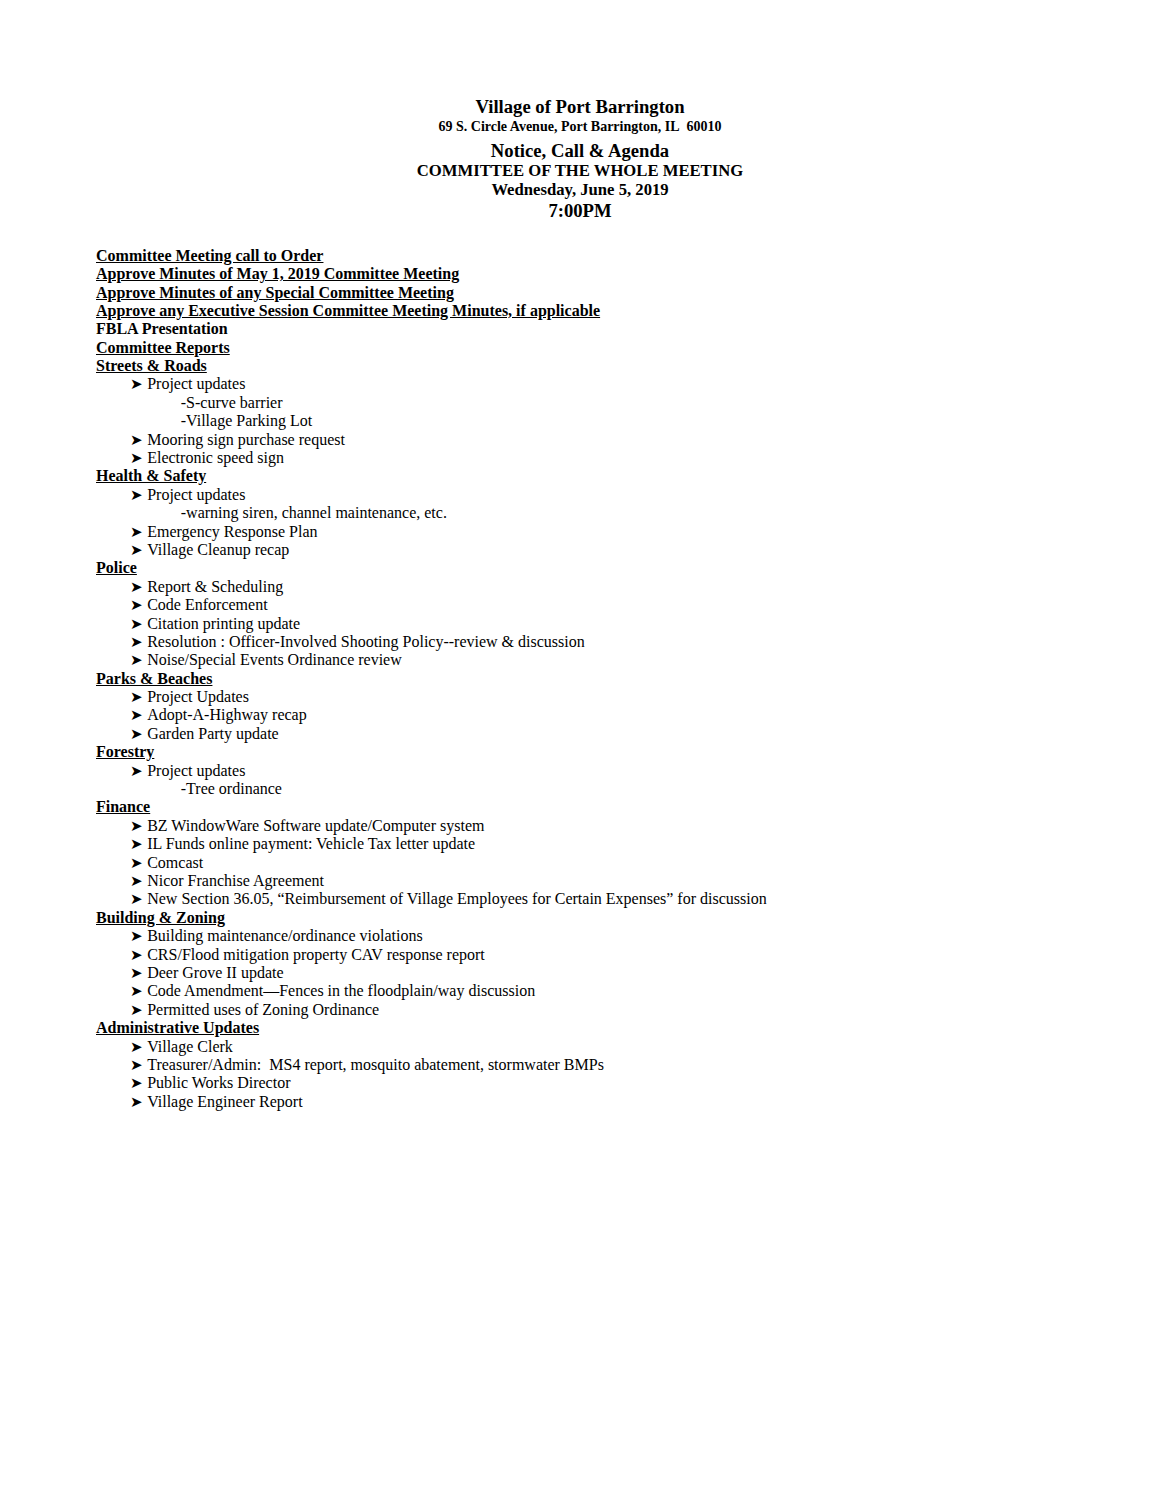Village of Port Barrington
69 S. Circle Avenue, Port Barrington, IL 60010
Notice, Call & Agenda
COMMITTEE OF THE WHOLE MEETING
Wednesday, June 5, 2019
7:00PM
Committee Meeting call to Order
Approve Minutes of May 1, 2019 Committee Meeting
Approve Minutes of any Special Committee Meeting
Approve any Executive Session Committee Meeting Minutes, if applicable
FBLA Presentation
Committee Reports
Streets & Roads
Project updates
-S-curve barrier
-Village Parking Lot
Mooring sign purchase request
Electronic speed sign
Health & Safety
Project updates
-warning siren, channel maintenance, etc.
Emergency Response Plan
Village Cleanup recap
Police
Report & Scheduling
Code Enforcement
Citation printing update
Resolution : Officer-Involved Shooting Policy--review & discussion
Noise/Special Events Ordinance review
Parks & Beaches
Project Updates
Adopt-A-Highway recap
Garden Party update
Forestry
Project updates
-Tree ordinance
Finance
BZ WindowWare Software update/Computer system
IL Funds online payment: Vehicle Tax letter update
Comcast
Nicor Franchise Agreement
New Section 36.05, “Reimbursement of Village Employees for Certain Expenses” for discussion
Building & Zoning
Building maintenance/ordinance violations
CRS/Flood mitigation property CAV response report
Deer Grove II update
Code Amendment—Fences in the floodplain/way discussion
Permitted uses of Zoning Ordinance
Administrative Updates
Village Clerk
Treasurer/Admin: MS4 report, mosquito abatement, stormwater BMPs
Public Works Director
Village Engineer Report